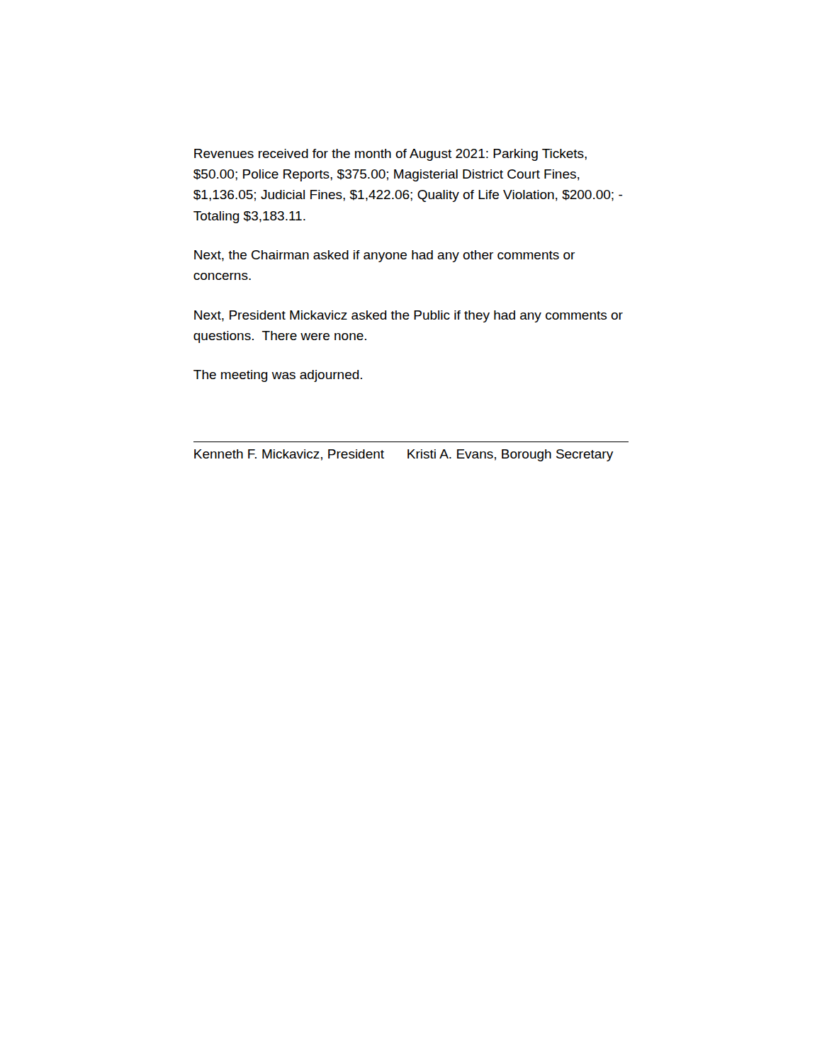Revenues received for the month of August 2021: Parking Tickets, $50.00; Police Reports, $375.00; Magisterial District Court Fines, $1,136.05; Judicial Fines, $1,422.06; Quality of Life Violation, $200.00; - Totaling $3,183.11.
Next, the Chairman asked if anyone had any other comments or concerns.
Next, President Mickavicz asked the Public if they had any comments or questions. There were none.
The meeting was adjourned.
| Kenneth F. Mickavicz, President | Kristi A. Evans, Borough Secretary |